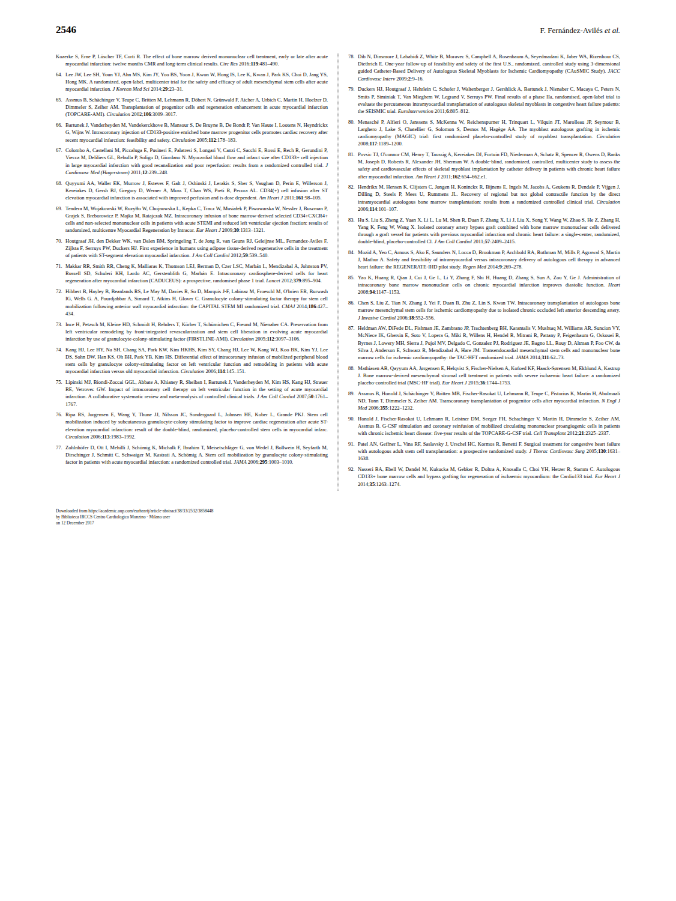2546
F. Fernández-Avilés et al.
Kozerke S, Erne P, Lüscher TF, Corti R. The effect of bone marrow derived mononuclear cell treatment, early or late after acute myocardial infarction: twelve months CMR and long-term clinical results. Circ Res 2016;119:481–490.
64. Lee JW, Lee SH, Youn YJ, Ahn MS, Kim JY, Yoo BS, Yoon J, Kwon W, Hong IS, Lee K, Kwan J, Park KS, Choi D, Jang YS, Hong MK. A randomized, open-label, multicenter trial for the safety and efficacy of adult mesenchymal stem cells after acute myocardial infarction. J Korean Med Sci 2014;29:23–31.
65. Assmus B, Schächinger V, Teupe C, Britten M, Lehmann R, Döbert N, Grünwald F, Aicher A, Urbich C, Martin H, Hoelzer D, Dimmeler S, Zeiher AM. Transplantation of progenitor cells and regeneration enhancement in acute myocardial infarction (TOPCARE-AMI). Circulation 2002;106:3009–3017.
66. Bartunek J, Vanderheyden M, Vandekerckhove B, Mansour S, De Bruyne B, De Bondt P, Van Haute I, Lootens N, Heyndrickx G, Wijns W. Intracoronary injection of CD133-positive enriched bone marrow progenitor cells promotes cardiac recovery after recent myocardial infarction: feasibility and safety. Circulation 2005;112:178–183.
67. Colombo A, Castellani M, Piccaluga E, Pusineri E, Palatresi S, Longari V, Canzi C, Sacchi E, Rossi E, Rech R, Gerundini P, Viecca M, Deliliers GL, Rebulla P, Soligo D, Giordano N. Myocardial blood flow and infarct size after CD133+ cell injection in large myocardial infarction with good recanalization and poor reperfusion: results from a randomized controlled trial. J Cardiovasc Med (Hagerstown) 2011;12:239–248.
68. Quyyumi AA, Waller EK, Murrow J, Esteves F, Galt J, Oshinski J, Lerakis S, Sher S, Vaughan D, Perin E, Willerson J, Kereiakes D, Gersh BJ, Gregory D, Werner A, Moss T, Chan WS, Preti R, Pecora AL. CD34(+) cell infusion after ST elevation myocardial infarction is associated with improved perfusion and is dose dependent. Am Heart J 2011;161:98–105.
69. Tendera M, Wojakowski W, Ruzyłło W, Chojnowska L, Kepka C, Tracz W, Musiałek P, Piwowarska W, Nessler J, Buszman P, Grajek S, Breborowicz P, Majka M, Ratajczak MZ. Intracoronary infusion of bone marrow-derived selected CD34+CXCR4+ cells and non-selected mononuclear cells in patients with acute STEMI and reduced left ventricular ejection fraction: results of randomized, multicentre Myocardial Regeneration by Intracor. Eur Heart J 2009;30:1313–1321.
70. Houtgraaf JH, den Dekker WK, van Dalen BM, Springeling T, de Jong R, van Geuns RJ, Geleijnse ML, Fernandez-Aviles F, Zijlsta F, Serruys PW, Duckers HJ. First experience in humans using adipose tissue-derived regenerative cells in the treatment of patients with ST-segment elevation myocardial infarction. J Am Coll Cardiol 2012;59:539–540.
71. Makkar RR, Smith RR, Cheng K, Malliaras K, Thomson LEJ, Berman D, Czer LSC, Marbán L, Mendizabal A, Johnston PV, Russell SD, Schuleri KH, Lardo AC, Gerstenblith G, Marbán E. Intracoronary cardiosphere-derived cells for heart regeneration after myocardial infarction (CADUCEUS): a prospective, randomised phase 1 trial. Lancet 2012;379:895–904.
72. Hibbert B, Hayley B, Beanlands RS, Le May M, Davies R, So D, Marquis J-F, Labinaz M, Froeschl M, O'brien ER, Burwash IG, Wells G. A, Pourdjabbar A, Simard T, Atkins H, Glover C. Granulocyte colony-stimulating factor therapy for stem cell mobilization following anterior wall myocardial infarction: the CAPITAL STEM MI randomized trial. CMAJ 2014;186:427–434.
73. Ince H, Petzsch M, Kleine HD, Schmidt H, Rehders T, Körber T, Schümichen C, Freund M, Nienaber CA. Preservation from left ventricular remodeling by front-integrated revascularization and stem cell liberation in evolving acute myocardial infarction by use of granulocyte-colony-stimulating factor (FIRSTLINE-AMI). Circulation 2005;112:3097–3106.
74. Kang HJ, Lee HY, Na SH, Chang SA, Park KW, Kim HKHS, Kim SY, Chang HJ, Lee W, Kang WJ, Koo BK, Kim YJ, Lee DS, Sohn DW, Han KS, Oh BH, Park YB, Kim HS. Differential effect of intracoronary infusion of mobilized peripheral blood stem cells by granulocyte colony-stimulating factor on left ventricular function and remodeling in patients with acute myocardial infarction versus old myocardial infarction. Circulation 2006;114:145–151.
75. Lipinski MJ, Biondi-Zoccai GGL, Abbate A, Khianey R, Sheiban I, Bartunek J, Vanderheyden M, Kim HS, Kang HJ, Strauer BE, Vetrovec GW. Impact of intracoronary cell therapy on left ventricular function in the setting of acute myocardial infarction. A collaborative systematic review and meta-analysis of controlled clinical trials. J Am Coll Cardiol 2007;50:1761–1767.
76. Ripa RS, Jorgensen E, Wang Y, Thune JJ, Nilsson JC, Sondergaard L, Johnsen HE, Kober L, Grande PKJ. Stem cell mobilization induced by subcutaneous granulocyte-colony stimulating factor to improve cardiac regeneration after acute ST-elevation myocardial infarction: result of the double-blind, randomized, placebo-controlled stem cells in myocardial infarc. Circulation 2006;113:1983–1992.
77. Zohlnhöfer D, Ott I, Mehilli J, Schömig K, Michalk F, Ibrahim T, Meisetschläger G, von Wedel J, Bollwein H, Seyfarth M, Dirschinger J, Schmitt C, Schwaiger M, Kastrati A, Schömig A. Stem cell mobilization by granulocyte colony-stimulating factor in patients with acute myocardial infarction: a randomized controlled trial. JAMA 2006;295:1003–1010.
78. Dib N, Dinsmore J, Lababidi Z, White B, Moravec S, Campbell A, Rosenbaum A, Seyedmadani K, Jaber WA, Rizenhour CS, Diethrich E. One-year follow-up of feasibility and safety of the first U.S., randomized, controlled study using 3-dimensional guided Catheter-Based Delivery of Autologous Skeletal Myoblasts for Ischemic Cardiomyopathy (CAuSMIC Study). JACC Cardiovasc Interv 2009;2:9–16.
79. Duckers HJ, Houtgraaf J, Hehrlein C, Schofer J, Waltenberger J, Gershlick A, Bartunek J, Nienaber C, Macaya C, Peters N, Smits P, Siminiak T, Van Mieghem W, Legrand V, Serruys PW. Final results of a phase IIa, randomised, open-label trial to evaluate the percutaneous intramyocardial transplantation of autologous skeletal myoblasts in congestive heart failure patients: the SEISMIC trial. EuroIntervention 2011;6:805–812.
80. Menasché P, Alfieri O, Janssens S, McKenna W, Reichenspurner H, Trinquart L, Vilquin JT, Marolleau JP, Seymour B, Larghero J, Lake S, Chatellier G, Solomon S, Desnos M, Hagège AA. The myoblast autologous grafting in ischemic cardiomyopathy (MAGIC) trial: first randomized placebo-controlled study of myoblast transplantation. Circulation 2008;117:1189–1200.
81. Povsic TJ, O'connor CM, Henry T, Taussig A, Kereiakes DJ, Fortuin FD, Niederman A, Schatz R, Spencer R, Owens D, Banks M, Joseph D, Roberts R, Alexander JH, Sherman W. A double-blind, randomized, controlled, multicenter study to assess the safety and cardiovascular effects of skeletal myoblast implantation by catheter delivery in patients with chronic heart failure after myocardial infarction. Am Heart J 2011;162:654–662.e1.
82. Hendrikx M, Hensen K, Clijsters C, Jongen H, Koninckx R, Bijnens E, Ingels M, Jacobs A, Geukens R, Dendale P, Vijgen J, Dilling D, Steels P, Mees U, Rummens JL. Recovery of regional but not global contractile function by the direct intramyocardial autologous bone marrow transplantation: results from a randomized controlled clinical trial. Circulation 2006;114:101–107.
83. Hu S, Liu S, Zheng Z, Yuan X, Li L, Lu M, Shen R, Duan F, Zhang X, Li J, Liu X, Song Y, Wang W, Zhao S, He Z, Zhang H, Yang K, Feng W, Wang X. Isolated coronary artery bypass graft combined with bone marrow mononuclear cells delivered through a graft vessel for patients with previous myocardial infarction and chronic heart failure: a single-center, randomized, double-blind, placebo-controlled Cl. J Am Coll Cardiol 2011;57:2409–2415.
84. Mozid A, Yeo C, Arnous S, Ako E, Saunders N, Locca D, Brookman P, Archbold RA, Rothman M, Mills P, Agrawal S, Martin J, Mathur A. Safety and feasibility of intramyocardial versus intracoronary delivery of autologous cell therapy in advanced heart failure: the REGENERATE-IHD pilot study. Regen Med 2014;9:269–278.
85. Yao K, Huang R, Qian J, Cui J, Ge L, Li Y, Zhang F, Shi H, Huang D, Zhang S, Sun A, Zou Y, Ge J. Administration of intracoronary bone marrow mononuclear cells on chronic myocardial infarction improves diastolic function. Heart 2008;94:1147–1153.
86. Chen S, Liu Z, Tian N, Zhang J, Yei F, Duan B, Zhu Z, Lin S, Kwan TW. Intracoronary transplantation of autologous bone marrow mesenchymal stem cells for ischemic cardiomyopathy due to isolated chronic occluded left anterior descending artery. J Invasive Cardiol 2006;18:552–556.
87. Heldman AW, DiFede DL, Fishman JE, Zambrano JP, Trachtenberg BH, Karantalis V, Mushtaq M, Williams AR, Suncion VY, McNiece IK, Ghersin E, Soto V, Lopera G, Miki R, Willens H, Hendel R, Mitrani R, Pattany P, Feigenbaum G, Oskouei B, Byrnes J, Lowery MH, Sierra J, Pujol MV, Delgado C, Gonzalez PJ, Rodriguez JE, Bagno LL, Rouy D, Altman P, Foo CW, da Silva J, Anderson E, Schwarz R, Mendizabal A, Hare JM. Transendocardial mesenchymal stem cells and mononuclear bone marrow cells for ischemic cardiomyopathy: the TAC-HFT randomized trial. JAMA 2014;311:62–73.
88. Mathiasen AB, Qayyum AA, Jørgensen E, Helqvist S, Fischer-Nielsen A, Kofoed KF, Haack-Sørensen M, Ekblond A, Kastrup J. Bone marrow-derived mesenchymal stromal cell treatment in patients with severe ischaemic heart failure: a randomized placebo-controlled trial (MSC-HF trial). Eur Heart J 2015;36:1744–1753.
89. Assmus B, Honold J, Schächinger V, Britten MB, Fischer-Rasokat U, Lehmann R, Teupe C, Pistorius K, Martin H, Abolmaali ND, Tonn T, Dimmeler S, Zeiher AM. Transcoronary transplantation of progenitor cells after myocardial infarction. N Engl J Med 2006;355:1222–1232.
90. Honold J, Fischer-Rasokat U, Lehmann R, Leistner DM, Seeger FH, Schachinger V, Martin H, Dimmeler S, Zeiher AM, Assmus B. G-CSF stimulation and coronary reinfusion of mobilized circulating mononuclear proangiogenic cells in patients with chronic ischemic heart disease: five-year results of the TOPCARE-G-CSF trial. Cell Transplant 2012;21:2325–2337.
91. Patel AN, Geffner L, Vina RF, Saslavsky J, Urschel HC, Kormos R, Benetti F. Surgical treatment for congestive heart failure with autologous adult stem cell transplantation: a prospective randomized study. J Thorac Cardiovasc Surg 2005;130:1631–1638.
92. Nasseri BA, Ebell W, Dandel M, Kukucka M, Gebker R, Doltra A, Knosalla C, Choi YH, Hetzer R, Stamm C. Autologous CD133+ bone marrow cells and bypass grafting for regeneration of ischaemic myocardium: the Cardio133 trial. Eur Heart J 2014;35:1263–1274.
Downloaded from https://academic.oup.com/eurheartj/article-abstract/38/33/2532/3858448
by Biblioteca IRCCS Centro Cardiologico Monzino - Milano user
on 12 December 2017